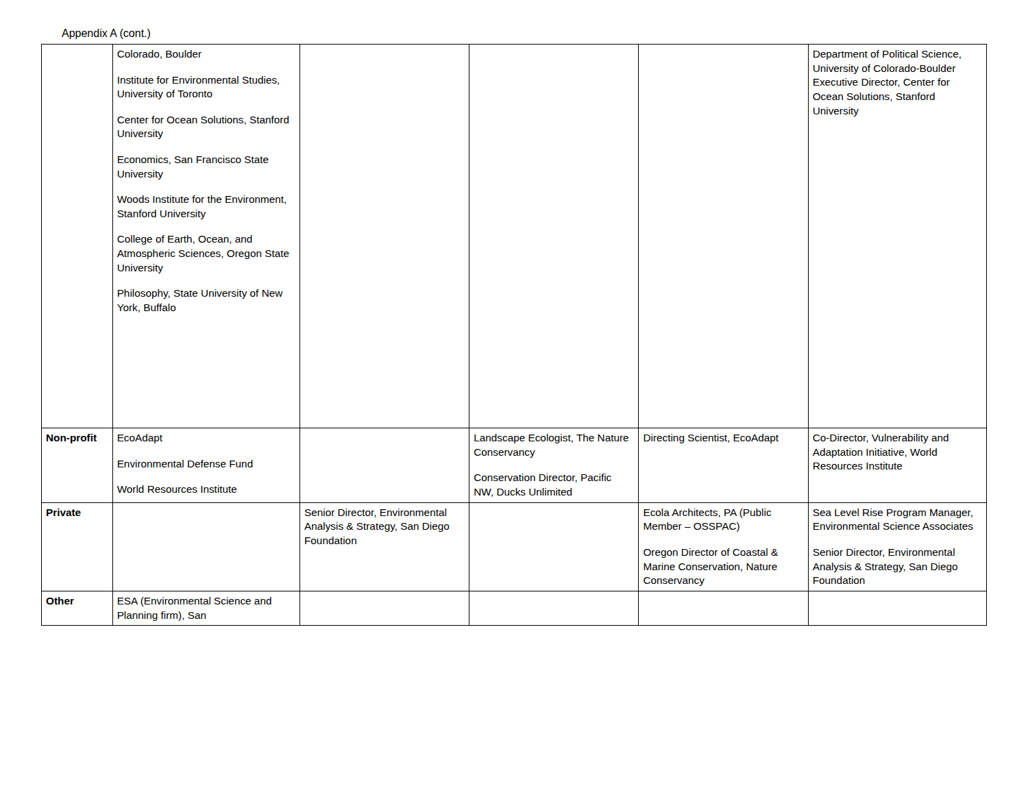Appendix A (cont.)
| | Colorado, Boulder Institute for Environmental Studies, University of Toronto Center for Ocean Solutions, Stanford University Economics, San Francisco State University Woods Institute for the Environment, Stanford University College of Earth, Ocean, and Atmospheric Sciences, Oregon State University Philosophy, State University of New York, Buffalo | | | | Department of Political Science, University of Colorado-Boulder Executive Director, Center for Ocean Solutions, Stanford University |
| Non-profit | EcoAdapt Environmental Defense Fund World Resources Institute | | Landscape Ecologist, The Nature Conservancy Conservation Director, Pacific NW, Ducks Unlimited | Directing Scientist, EcoAdapt | Co-Director, Vulnerability and Adaptation Initiative, World Resources Institute |
| Private | | Senior Director, Environmental Analysis & Strategy, San Diego Foundation | | Ecola Architects, PA (Public Member – OSSPAC) Oregon Director of Coastal & Marine Conservation, Nature Conservancy | Sea Level Rise Program Manager, Environmental Science Associates Senior Director, Environmental Analysis & Strategy, San Diego Foundation |
| Other | ESA (Environmental Science and Planning firm), San | | | | |